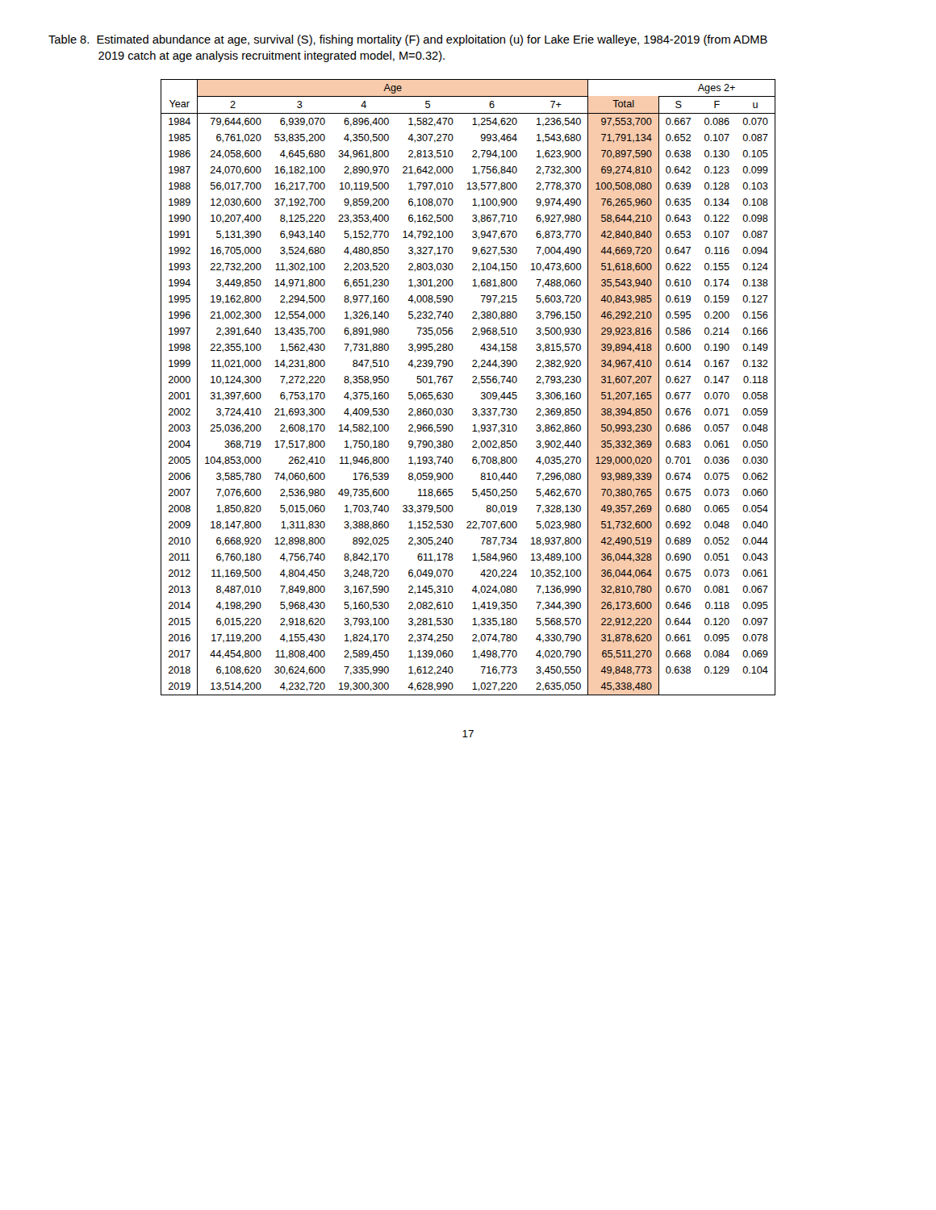Table 8. Estimated abundance at age, survival (S), fishing mortality (F) and exploitation (u) for Lake Erie walleye, 1984-2019 (from ADMB 2019 catch at age analysis recruitment integrated model, M=0.32).
| | Age | | Ages 2+ |
| --- | --- | --- | --- |
| Year | 2 | 3 | 4 | 5 | 6 | 7+ | Total | S | F | u |
| 1984 | 79,644,600 | 6,939,070 | 6,896,400 | 1,582,470 | 1,254,620 | 1,236,540 | 97,553,700 | 0.667 | 0.086 | 0.070 |
| 1985 | 6,761,020 | 53,835,200 | 4,350,500 | 4,307,270 | 993,464 | 1,543,680 | 71,791,134 | 0.652 | 0.107 | 0.087 |
| 1986 | 24,058,600 | 4,645,680 | 34,961,800 | 2,813,510 | 2,794,100 | 1,623,900 | 70,897,590 | 0.638 | 0.130 | 0.105 |
| 1987 | 24,070,600 | 16,182,100 | 2,890,970 | 21,642,000 | 1,756,840 | 2,732,300 | 69,274,810 | 0.642 | 0.123 | 0.099 |
| 1988 | 56,017,700 | 16,217,700 | 10,119,500 | 1,797,010 | 13,577,800 | 2,778,370 | 100,508,080 | 0.639 | 0.128 | 0.103 |
| 1989 | 12,030,600 | 37,192,700 | 9,859,200 | 6,108,070 | 1,100,900 | 9,974,490 | 76,265,960 | 0.635 | 0.134 | 0.108 |
| 1990 | 10,207,400 | 8,125,220 | 23,353,400 | 6,162,500 | 3,867,710 | 6,927,980 | 58,644,210 | 0.643 | 0.122 | 0.098 |
| 1991 | 5,131,390 | 6,943,140 | 5,152,770 | 14,792,100 | 3,947,670 | 6,873,770 | 42,840,840 | 0.653 | 0.107 | 0.087 |
| 1992 | 16,705,000 | 3,524,680 | 4,480,850 | 3,327,170 | 9,627,530 | 7,004,490 | 44,669,720 | 0.647 | 0.116 | 0.094 |
| 1993 | 22,732,200 | 11,302,100 | 2,203,520 | 2,803,030 | 2,104,150 | 10,473,600 | 51,618,600 | 0.622 | 0.155 | 0.124 |
| 1994 | 3,449,850 | 14,971,800 | 6,651,230 | 1,301,200 | 1,681,800 | 7,488,060 | 35,543,940 | 0.610 | 0.174 | 0.138 |
| 1995 | 19,162,800 | 2,294,500 | 8,977,160 | 4,008,590 | 797,215 | 5,603,720 | 40,843,985 | 0.619 | 0.159 | 0.127 |
| 1996 | 21,002,300 | 12,554,000 | 1,326,140 | 5,232,740 | 2,380,880 | 3,796,150 | 46,292,210 | 0.595 | 0.200 | 0.156 |
| 1997 | 2,391,640 | 13,435,700 | 6,891,980 | 735,056 | 2,968,510 | 3,500,930 | 29,923,816 | 0.586 | 0.214 | 0.166 |
| 1998 | 22,355,100 | 1,562,430 | 7,731,880 | 3,995,280 | 434,158 | 3,815,570 | 39,894,418 | 0.600 | 0.190 | 0.149 |
| 1999 | 11,021,000 | 14,231,800 | 847,510 | 4,239,790 | 2,244,390 | 2,382,920 | 34,967,410 | 0.614 | 0.167 | 0.132 |
| 2000 | 10,124,300 | 7,272,220 | 8,358,950 | 501,767 | 2,556,740 | 2,793,230 | 31,607,207 | 0.627 | 0.147 | 0.118 |
| 2001 | 31,397,600 | 6,753,170 | 4,375,160 | 5,065,630 | 309,445 | 3,306,160 | 51,207,165 | 0.677 | 0.070 | 0.058 |
| 2002 | 3,724,410 | 21,693,300 | 4,409,530 | 2,860,030 | 3,337,730 | 2,369,850 | 38,394,850 | 0.676 | 0.071 | 0.059 |
| 2003 | 25,036,200 | 2,608,170 | 14,582,100 | 2,966,590 | 1,937,310 | 3,862,860 | 50,993,230 | 0.686 | 0.057 | 0.048 |
| 2004 | 368,719 | 17,517,800 | 1,750,180 | 9,790,380 | 2,002,850 | 3,902,440 | 35,332,369 | 0.683 | 0.061 | 0.050 |
| 2005 | 104,853,000 | 262,410 | 11,946,800 | 1,193,740 | 6,708,800 | 4,035,270 | 129,000,020 | 0.701 | 0.036 | 0.030 |
| 2006 | 3,585,780 | 74,060,600 | 176,539 | 8,059,900 | 810,440 | 7,296,080 | 93,989,339 | 0.674 | 0.075 | 0.062 |
| 2007 | 7,076,600 | 2,536,980 | 49,735,600 | 118,665 | 5,450,250 | 5,462,670 | 70,380,765 | 0.675 | 0.073 | 0.060 |
| 2008 | 1,850,820 | 5,015,060 | 1,703,740 | 33,379,500 | 80,019 | 7,328,130 | 49,357,269 | 0.680 | 0.065 | 0.054 |
| 2009 | 18,147,800 | 1,311,830 | 3,388,860 | 1,152,530 | 22,707,600 | 5,023,980 | 51,732,600 | 0.692 | 0.048 | 0.040 |
| 2010 | 6,668,920 | 12,898,800 | 892,025 | 2,305,240 | 787,734 | 18,937,800 | 42,490,519 | 0.689 | 0.052 | 0.044 |
| 2011 | 6,760,180 | 4,756,740 | 8,842,170 | 611,178 | 1,584,960 | 13,489,100 | 36,044,328 | 0.690 | 0.051 | 0.043 |
| 2012 | 11,169,500 | 4,804,450 | 3,248,720 | 6,049,070 | 420,224 | 10,352,100 | 36,044,064 | 0.675 | 0.073 | 0.061 |
| 2013 | 8,487,010 | 7,849,800 | 3,167,590 | 2,145,310 | 4,024,080 | 7,136,990 | 32,810,780 | 0.670 | 0.081 | 0.067 |
| 2014 | 4,198,290 | 5,968,430 | 5,160,530 | 2,082,610 | 1,419,350 | 7,344,390 | 26,173,600 | 0.646 | 0.118 | 0.095 |
| 2015 | 6,015,220 | 2,918,620 | 3,793,100 | 3,281,530 | 1,335,180 | 5,568,570 | 22,912,220 | 0.644 | 0.120 | 0.097 |
| 2016 | 17,119,200 | 4,155,430 | 1,824,170 | 2,374,250 | 2,074,780 | 4,330,790 | 31,878,620 | 0.661 | 0.095 | 0.078 |
| 2017 | 44,454,800 | 11,808,400 | 2,589,450 | 1,139,060 | 1,498,770 | 4,020,790 | 65,511,270 | 0.668 | 0.084 | 0.069 |
| 2018 | 6,108,620 | 30,624,600 | 7,335,990 | 1,612,240 | 716,773 | 3,450,550 | 49,848,773 | 0.638 | 0.129 | 0.104 |
| 2019 | 13,514,200 | 4,232,720 | 19,300,300 | 4,628,990 | 1,027,220 | 2,635,050 | 45,338,480 | | | |
17